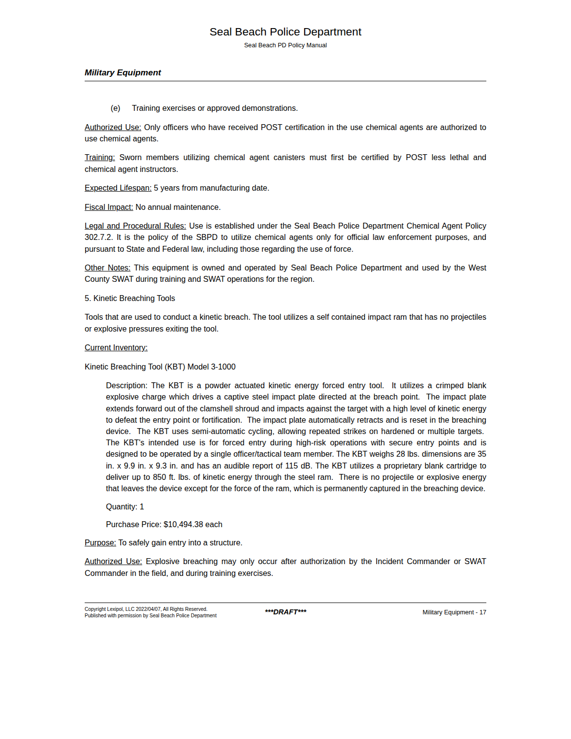Seal Beach Police Department
Seal Beach PD Policy Manual
Military Equipment
(e) Training exercises or approved demonstrations.
Authorized Use: Only officers who have received POST certification in the use chemical agents are authorized to use chemical agents.
Training: Sworn members utilizing chemical agent canisters must first be certified by POST less lethal and chemical agent instructors.
Expected Lifespan: 5 years from manufacturing date.
Fiscal Impact: No annual maintenance.
Legal and Procedural Rules: Use is established under the Seal Beach Police Department Chemical Agent Policy 302.7.2. It is the policy of the SBPD to utilize chemical agents only for official law enforcement purposes, and pursuant to State and Federal law, including those regarding the use of force.
Other Notes: This equipment is owned and operated by Seal Beach Police Department and used by the West County SWAT during training and SWAT operations for the region.
5. Kinetic Breaching Tools
Tools that are used to conduct a kinetic breach. The tool utilizes a self contained impact ram that has no projectiles or explosive pressures exiting the tool.
Current Inventory:
Kinetic Breaching Tool (KBT) Model 3-1000
Description: The KBT is a powder actuated kinetic energy forced entry tool. It utilizes a crimped blank explosive charge which drives a captive steel impact plate directed at the breach point. The impact plate extends forward out of the clamshell shroud and impacts against the target with a high level of kinetic energy to defeat the entry point or fortification. The impact plate automatically retracts and is reset in the breaching device. The KBT uses semi-automatic cycling, allowing repeated strikes on hardened or multiple targets. The KBT's intended use is for forced entry during high-risk operations with secure entry points and is designed to be operated by a single officer/tactical team member. The KBT weighs 28 lbs. dimensions are 35 in. x 9.9 in. x 9.3 in. and has an audible report of 115 dB. The KBT utilizes a proprietary blank cartridge to deliver up to 850 ft. lbs. of kinetic energy through the steel ram. There is no projectile or explosive energy that leaves the device except for the force of the ram, which is permanently captured in the breaching device.
Quantity: 1
Purchase Price: $10,494.38 each
Purpose: To safely gain entry into a structure.
Authorized Use: Explosive breaching may only occur after authorization by the Incident Commander or SWAT Commander in the field, and during training exercises.
Copyright Lexipol, LLC 2022/04/07, All Rights Reserved.
Published with permission by Seal Beach Police Department
***DRAFT***
Military Equipment - 17